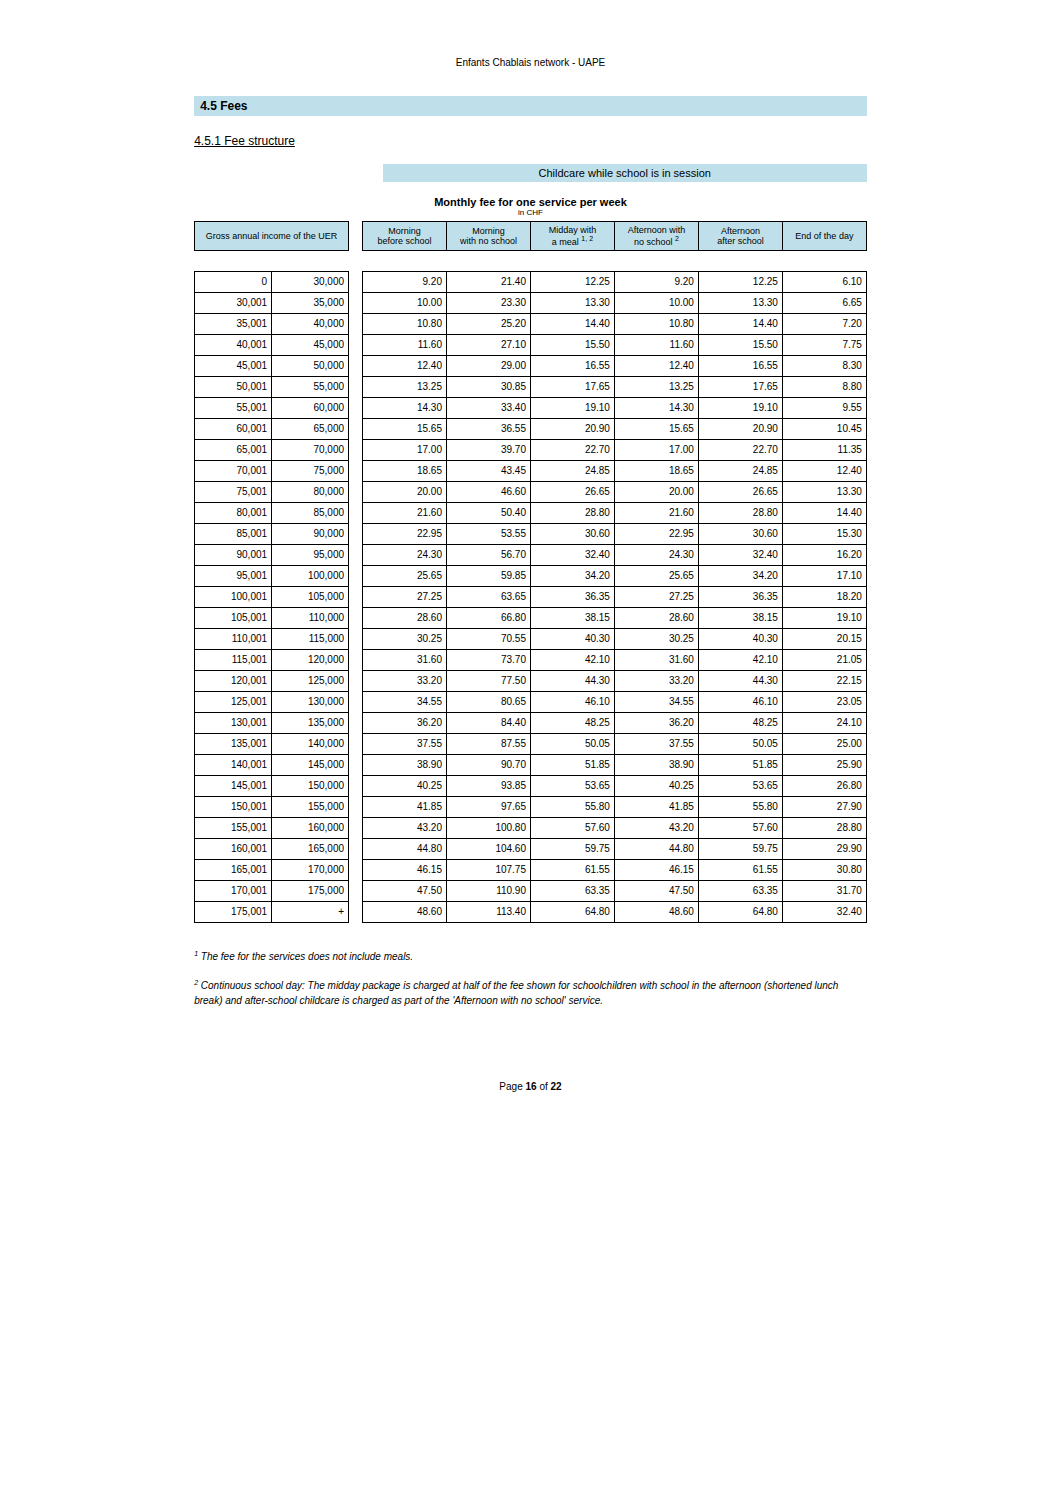Enfants Chablais network - UAPE
4.5 Fees
4.5.1 Fee structure
Childcare while school is in session
Monthly fee for one service per week
in CHF
| Gross annual income of the UER | | Morning before school | Morning with no school | Midday with a meal 1, 2 | Afternoon with no school 2 | Afternoon after school | End of the day |
| --- | --- | --- | --- | --- | --- | --- | --- |
| 0 | 30,000 | | 9.20 | 21.40 | 12.25 | 9.20 | 12.25 | 6.10 |
| 30,001 | 35,000 | | 10.00 | 23.30 | 13.30 | 10.00 | 13.30 | 6.65 |
| 35,001 | 40,000 | | 10.80 | 25.20 | 14.40 | 10.80 | 14.40 | 7.20 |
| 40,001 | 45,000 | | 11.60 | 27.10 | 15.50 | 11.60 | 15.50 | 7.75 |
| 45,001 | 50,000 | | 12.40 | 29.00 | 16.55 | 12.40 | 16.55 | 8.30 |
| 50,001 | 55,000 | | 13.25 | 30.85 | 17.65 | 13.25 | 17.65 | 8.80 |
| 55,001 | 60,000 | | 14.30 | 33.40 | 19.10 | 14.30 | 19.10 | 9.55 |
| 60,001 | 65,000 | | 15.65 | 36.55 | 20.90 | 15.65 | 20.90 | 10.45 |
| 65,001 | 70,000 | | 17.00 | 39.70 | 22.70 | 17.00 | 22.70 | 11.35 |
| 70,001 | 75,000 | | 18.65 | 43.45 | 24.85 | 18.65 | 24.85 | 12.40 |
| 75,001 | 80,000 | | 20.00 | 46.60 | 26.65 | 20.00 | 26.65 | 13.30 |
| 80,001 | 85,000 | | 21.60 | 50.40 | 28.80 | 21.60 | 28.80 | 14.40 |
| 85,001 | 90,000 | | 22.95 | 53.55 | 30.60 | 22.95 | 30.60 | 15.30 |
| 90,001 | 95,000 | | 24.30 | 56.70 | 32.40 | 24.30 | 32.40 | 16.20 |
| 95,001 | 100,000 | | 25.65 | 59.85 | 34.20 | 25.65 | 34.20 | 17.10 |
| 100,001 | 105,000 | | 27.25 | 63.65 | 36.35 | 27.25 | 36.35 | 18.20 |
| 105,001 | 110,000 | | 28.60 | 66.80 | 38.15 | 28.60 | 38.15 | 19.10 |
| 110,001 | 115,000 | | 30.25 | 70.55 | 40.30 | 30.25 | 40.30 | 20.15 |
| 115,001 | 120,000 | | 31.60 | 73.70 | 42.10 | 31.60 | 42.10 | 21.05 |
| 120,001 | 125,000 | | 33.20 | 77.50 | 44.30 | 33.20 | 44.30 | 22.15 |
| 125,001 | 130,000 | | 34.55 | 80.65 | 46.10 | 34.55 | 46.10 | 23.05 |
| 130,001 | 135,000 | | 36.20 | 84.40 | 48.25 | 36.20 | 48.25 | 24.10 |
| 135,001 | 140,000 | | 37.55 | 87.55 | 50.05 | 37.55 | 50.05 | 25.00 |
| 140,001 | 145,000 | | 38.90 | 90.70 | 51.85 | 38.90 | 51.85 | 25.90 |
| 145,001 | 150,000 | | 40.25 | 93.85 | 53.65 | 40.25 | 53.65 | 26.80 |
| 150,001 | 155,000 | | 41.85 | 97.65 | 55.80 | 41.85 | 55.80 | 27.90 |
| 155,001 | 160,000 | | 43.20 | 100.80 | 57.60 | 43.20 | 57.60 | 28.80 |
| 160,001 | 165,000 | | 44.80 | 104.60 | 59.75 | 44.80 | 59.75 | 29.90 |
| 165,001 | 170,000 | | 46.15 | 107.75 | 61.55 | 46.15 | 61.55 | 30.80 |
| 170,001 | 175,000 | | 47.50 | 110.90 | 63.35 | 47.50 | 63.35 | 31.70 |
| 175,001 | + | | 48.60 | 113.40 | 64.80 | 48.60 | 64.80 | 32.40 |
1 The fee for the services does not include meals.
2 Continuous school day: The midday package is charged at half of the fee shown for schoolchildren with school in the afternoon (shortened lunch break) and after-school childcare is charged as part of the 'Afternoon with no school' service.
Page 16 of 22